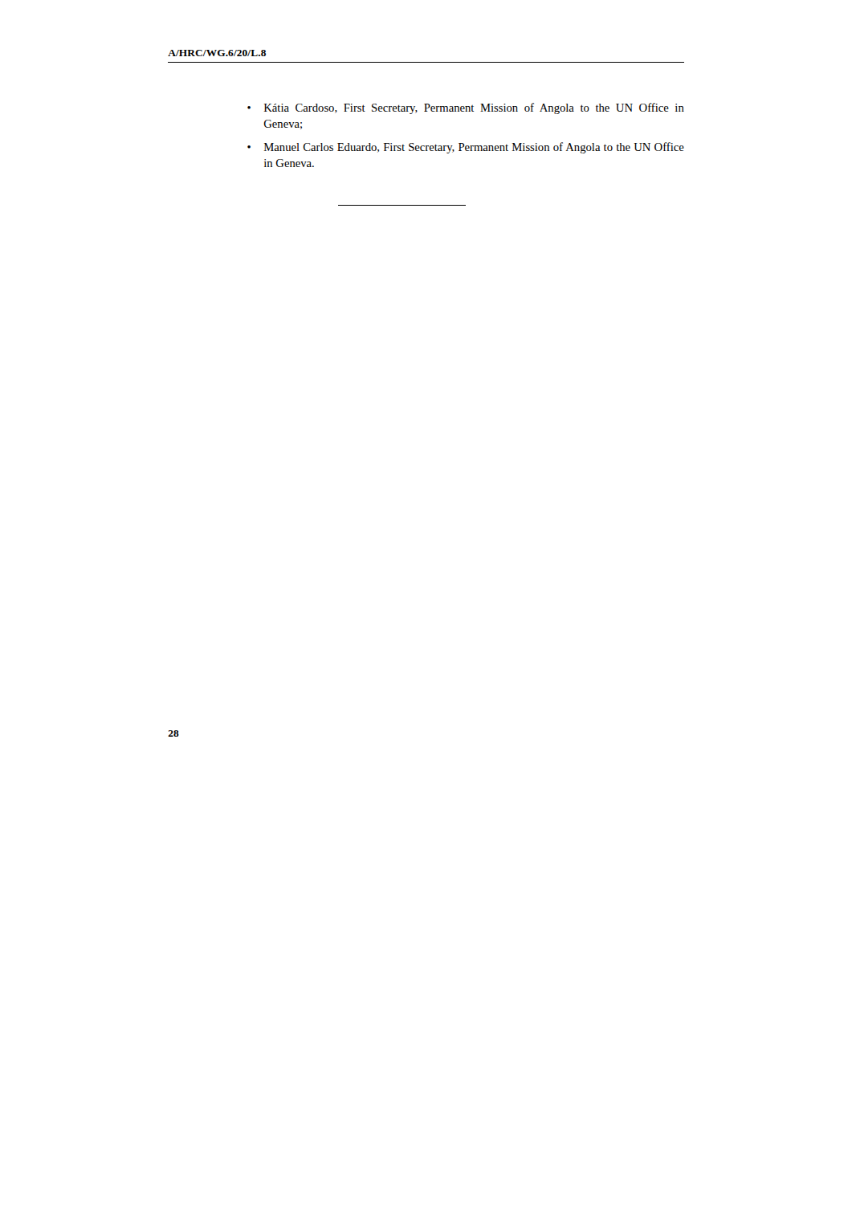A/HRC/WG.6/20/L.8
Kátia Cardoso, First Secretary, Permanent Mission of Angola to the UN Office in Geneva;
Manuel Carlos Eduardo, First Secretary, Permanent Mission of Angola to the UN Office in Geneva.
28